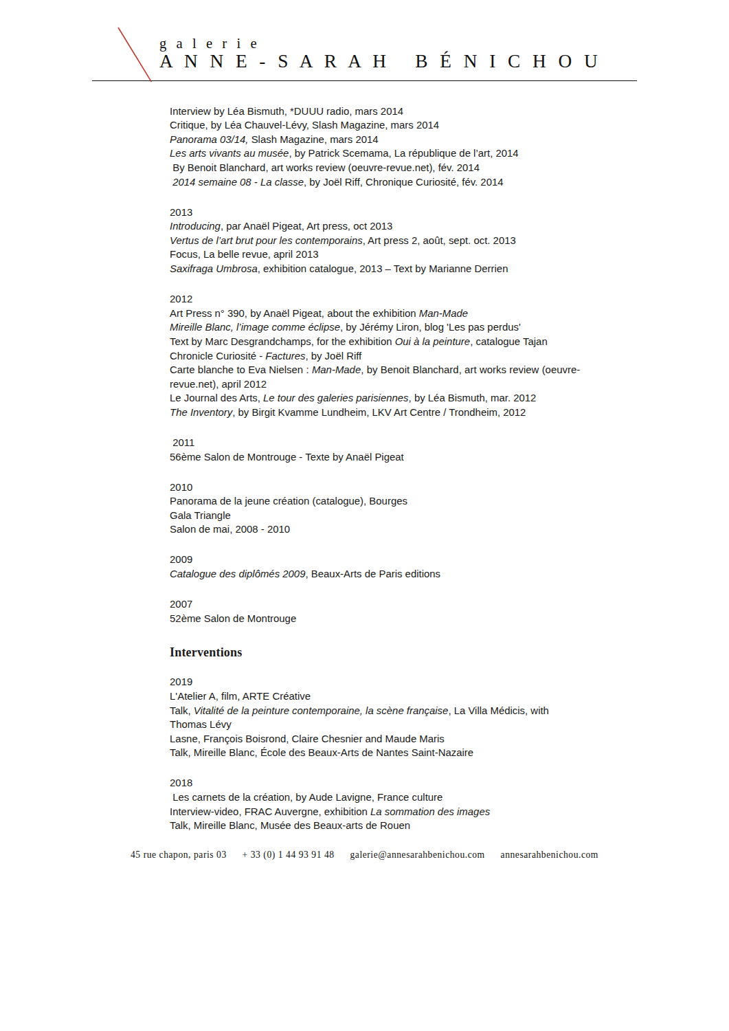g a l e r i e
A N N E - S A R A H B É N I C H O U
Interview by Léa Bismuth, *DUUU radio, mars 2014
Critique, by Léa Chauvel-Lévy, Slash Magazine, mars 2014
Panorama 03/14, Slash Magazine, mars 2014
Les arts vivants au musée, by Patrick Scemama, La république de l’art, 2014
By Benoit Blanchard, art works review (oeuvre-revue.net), fév. 2014
2014 semaine 08 - La classe, by Joël Riff, Chronique Curiosité, fév. 2014
2013
Introducing, par Anaël Pigeat, Art press, oct 2013
Vertus de l’art brut pour les contemporains, Art press 2, août, sept. oct. 2013
Focus, La belle revue, april 2013
Saxifraga Umbrosa, exhibition catalogue, 2013 – Text by Marianne Derrien
2012
Art Press n° 390, by Anaël Pigeat, about the exhibition Man-Made
Mireille Blanc, l’image comme éclipse, by Jérémy Liron, blog 'Les pas perdus'
Text by Marc Desgrandchamps, for the exhibition Oui à la peinture, catalogue Tajan
Chronicle Curiosité - Factures, by Joël Riff
Carte blanche to Eva Nielsen : Man-Made, by Benoit Blanchard, art works review (oeuvre-revue.net), april 2012
Le Journal des Arts, Le tour des galeries parisiennes, by Léa Bismuth, mar. 2012
The Inventory, by Birgit Kvamme Lundheim, LKV Art Centre / Trondheim, 2012
2011
56ème Salon de Montrouge - Texte by Anaël Pigeat
2010
Panorama de la jeune création (catalogue), Bourges
Gala Triangle
Salon de mai, 2008 - 2010
2009
Catalogue des diplômés 2009, Beaux-Arts de Paris editions
2007
52ème Salon de Montrouge
Interventions
2019
L'Atelier A, film, ARTE Créative
Talk, Vitalité de la peinture contemporaine, la scène française, La Villa Médicis, with Thomas Lévy
Lasne, François Boisrond, Claire Chesnier and Maude Maris
Talk, Mireille Blanc, École des Beaux-Arts de Nantes Saint-Nazaire
2018
Les carnets de la création, by Aude Lavigne, France culture
Interview-video, FRAC Auvergne, exhibition La sommation des images
Talk, Mireille Blanc, Musée des Beaux-arts de Rouen
45 rue chapon, paris 03 + 33 (0) 1 44 93 91 48 galerie@annesarahbenichou.com annesarahbenichou.com